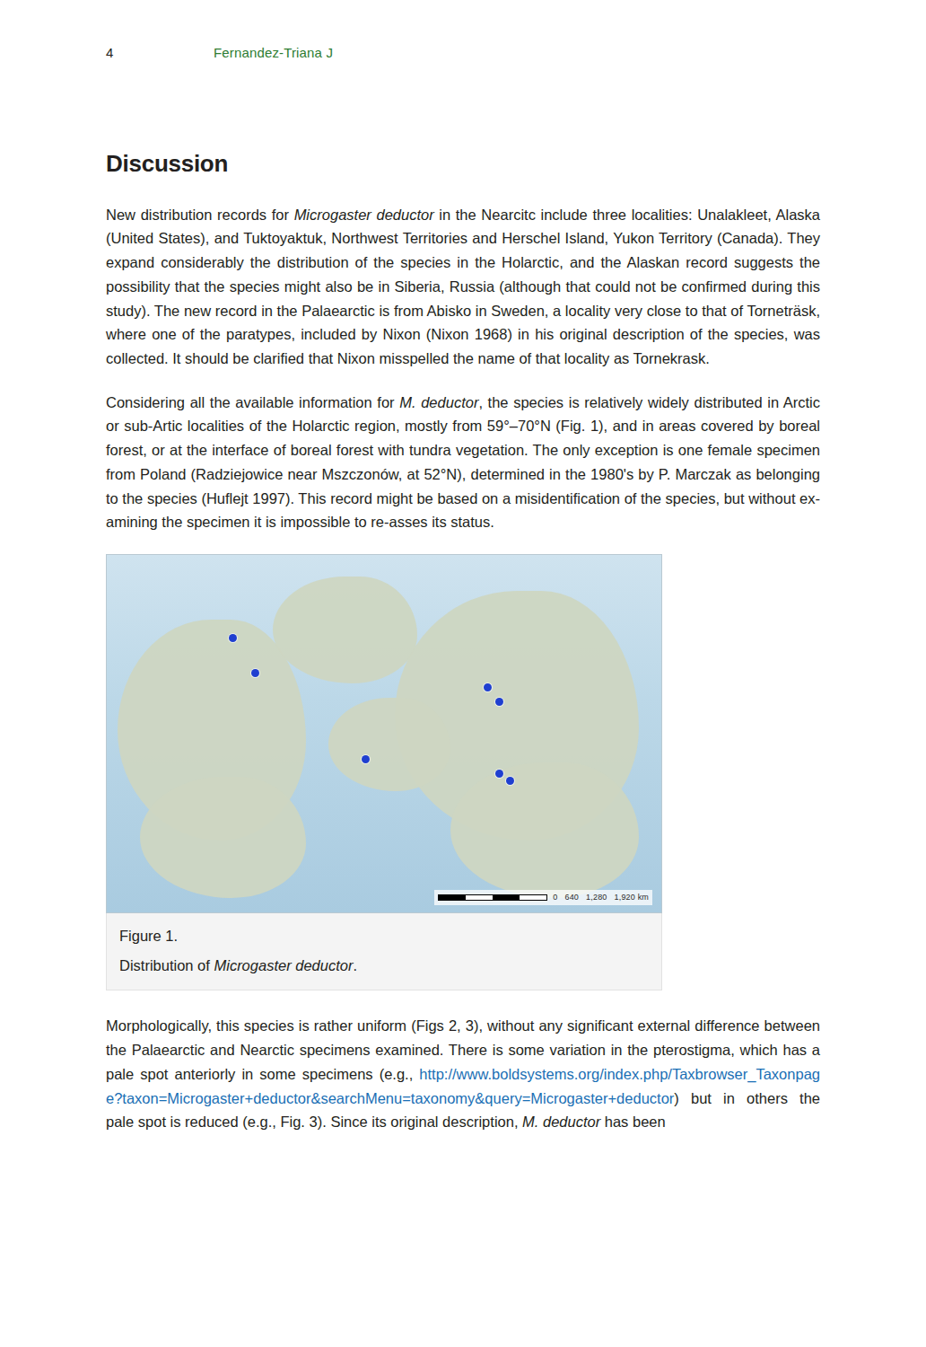4
Fernandez-Triana J
Discussion
New distribution records for Microgaster deductor in the Nearcitc include three localities: Unalakleet, Alaska (United States), and Tuktoyaktuk, Northwest Territories and Herschel Island, Yukon Territory (Canada). They expand considerably the distribution of the species in the Holarctic, and the Alaskan record suggests the possibility that the species might also be in Siberia, Russia (although that could not be confirmed during this study). The new record in the Palaearctic is from Abisko in Sweden, a locality very close to that of Torneträsk, where one of the paratypes, included by Nixon (Nixon 1968) in his original description of the species, was collected. It should be clarified that Nixon misspelled the name of that locality as Tornekrask.
Considering all the available information for M. deductor, the species is relatively widely distributed in Arctic or sub-Artic localities of the Holarctic region, mostly from 59°–70°N (Fig. 1), and in areas covered by boreal forest, or at the interface of boreal forest with tundra vegetation. The only exception is one female specimen from Poland (Radziejowice near Mszczonów, at 52°N), determined in the 1980's by P. Marczak as belonging to the species (Huflejt 1997). This record might be based on a misidentification of the species, but without examining the specimen it is impossible to re-asses its status.
0 640 1,280 1,920 km
Figure 1.
Distribution of Microgaster deductor.
Morphologically, this species is rather uniform (Figs 2, 3), without any significant external difference between the Palaearctic and Nearctic specimens examined. There is some variation in the pterostigma, which has a pale spot anteriorly in some specimens (e.g., http://www.boldsystems.org/index.php/Taxbrowser_Taxonpage?taxon=Microgaster+deductor&searchMenu=taxonomy&query=Microgaster+deductor) but in others the pale spot is reduced (e.g., Fig. 3). Since its original description, M. deductor has been